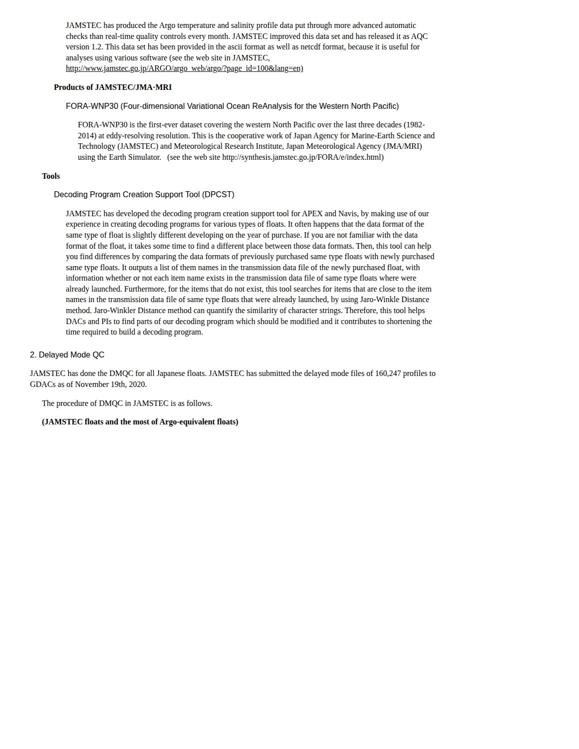JAMSTEC has produced the Argo temperature and salinity profile data put through more advanced automatic checks than real-time quality controls every month. JAMSTEC improved this data set and has released it as AQC version 1.2. This data set has been provided in the ascii format as well as netcdf format, because it is useful for analyses using various software (see the web site in JAMSTEC,
http://www.jamstec.go.jp/ARGO/argo_web/argo/?page_id=100&lang=en)
Products of JAMSTEC/JMA·MRI
FORA-WNP30 (Four-dimensional Variational Ocean ReAnalysis for the Western North Pacific)
FORA-WNP30 is the first-ever dataset covering the western North Pacific over the last three decades (1982-2014) at eddy-resolving resolution. This is the cooperative work of Japan Agency for Marine-Earth Science and Technology (JAMSTEC) and Meteorological Research Institute, Japan Meteorological Agency (JMA/MRI) using the Earth Simulator. (see the web site http://synthesis.jamstec.go.jp/FORA/e/index.html)
Tools
Decoding Program Creation Support Tool (DPCST)
JAMSTEC has developed the decoding program creation support tool for APEX and Navis, by making use of our experience in creating decoding programs for various types of floats. It often happens that the data format of the same type of float is slightly different developing on the year of purchase. If you are not familiar with the data format of the float, it takes some time to find a different place between those data formats. Then, this tool can help you find differences by comparing the data formats of previously purchased same type floats with newly purchased same type floats. It outputs a list of them names in the transmission data file of the newly purchased float, with information whether or not each item name exists in the transmission data file of same type floats where were already launched. Furthermore, for the items that do not exist, this tool searches for items that are close to the item names in the transmission data file of same type floats that were already launched, by using Jaro-Winkle Distance method. Jaro-Winkler Distance method can quantify the similarity of character strings. Therefore, this tool helps DACs and PIs to find parts of our decoding program which should be modified and it contributes to shortening the time required to build a decoding program.
2. Delayed Mode QC
JAMSTEC has done the DMQC for all Japanese floats. JAMSTEC has submitted the delayed mode files of 160,247 profiles to GDACs as of November 19th, 2020.
The procedure of DMQC in JAMSTEC is as follows.
(JAMSTEC floats and the most of Argo-equivalent floats)